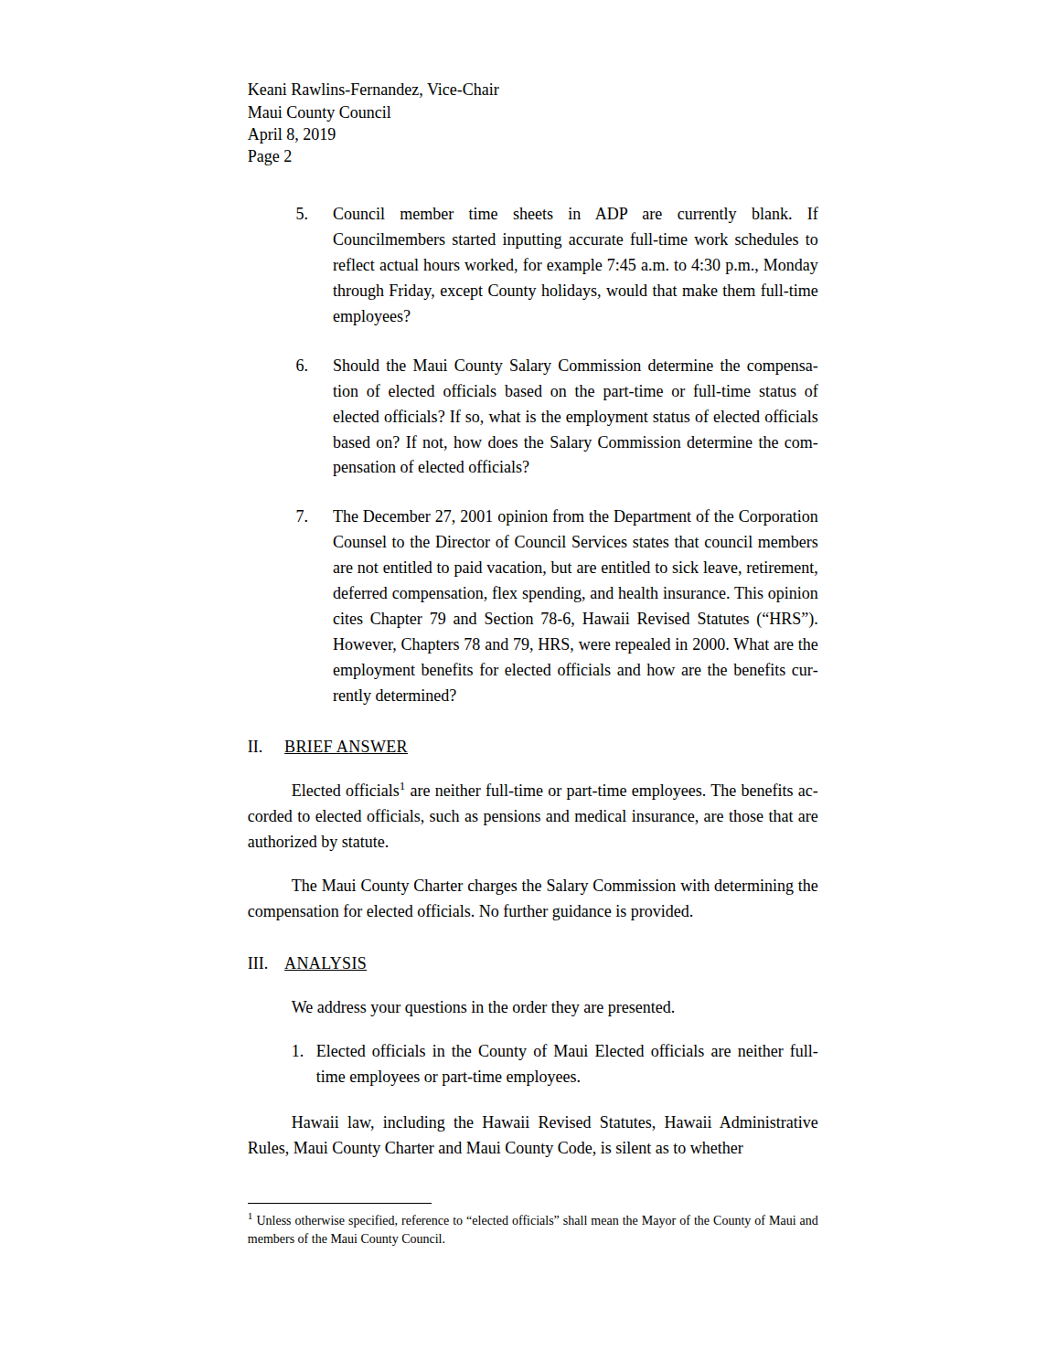Keani Rawlins-Fernandez, Vice-Chair
Maui County Council
April 8, 2019
Page 2
5. Council member time sheets in ADP are currently blank. If Councilmembers started inputting accurate full-time work schedules to reflect actual hours worked, for example 7:45 a.m. to 4:30 p.m., Monday through Friday, except County holidays, would that make them full-time employees?
6. Should the Maui County Salary Commission determine the compensation of elected officials based on the part-time or full-time status of elected officials? If so, what is the employment status of elected officials based on? If not, how does the Salary Commission determine the compensation of elected officials?
7. The December 27, 2001 opinion from the Department of the Corporation Counsel to the Director of Council Services states that council members are not entitled to paid vacation, but are entitled to sick leave, retirement, deferred compensation, flex spending, and health insurance. This opinion cites Chapter 79 and Section 78-6, Hawaii Revised Statutes (“HRS”). However, Chapters 78 and 79, HRS, were repealed in 2000. What are the employment benefits for elected officials and how are the benefits currently determined?
II. BRIEF ANSWER
Elected officials1 are neither full-time or part-time employees. The benefits accorded to elected officials, such as pensions and medical insurance, are those that are authorized by statute.
The Maui County Charter charges the Salary Commission with determining the compensation for elected officials. No further guidance is provided.
III. ANALYSIS
We address your questions in the order they are presented.
1. Elected officials in the County of Maui Elected officials are neither full-time employees or part-time employees.
Hawaii law, including the Hawaii Revised Statutes, Hawaii Administrative Rules, Maui County Charter and Maui County Code, is silent as to whether
1 Unless otherwise specified, reference to “elected officials” shall mean the Mayor of the County of Maui and members of the Maui County Council.